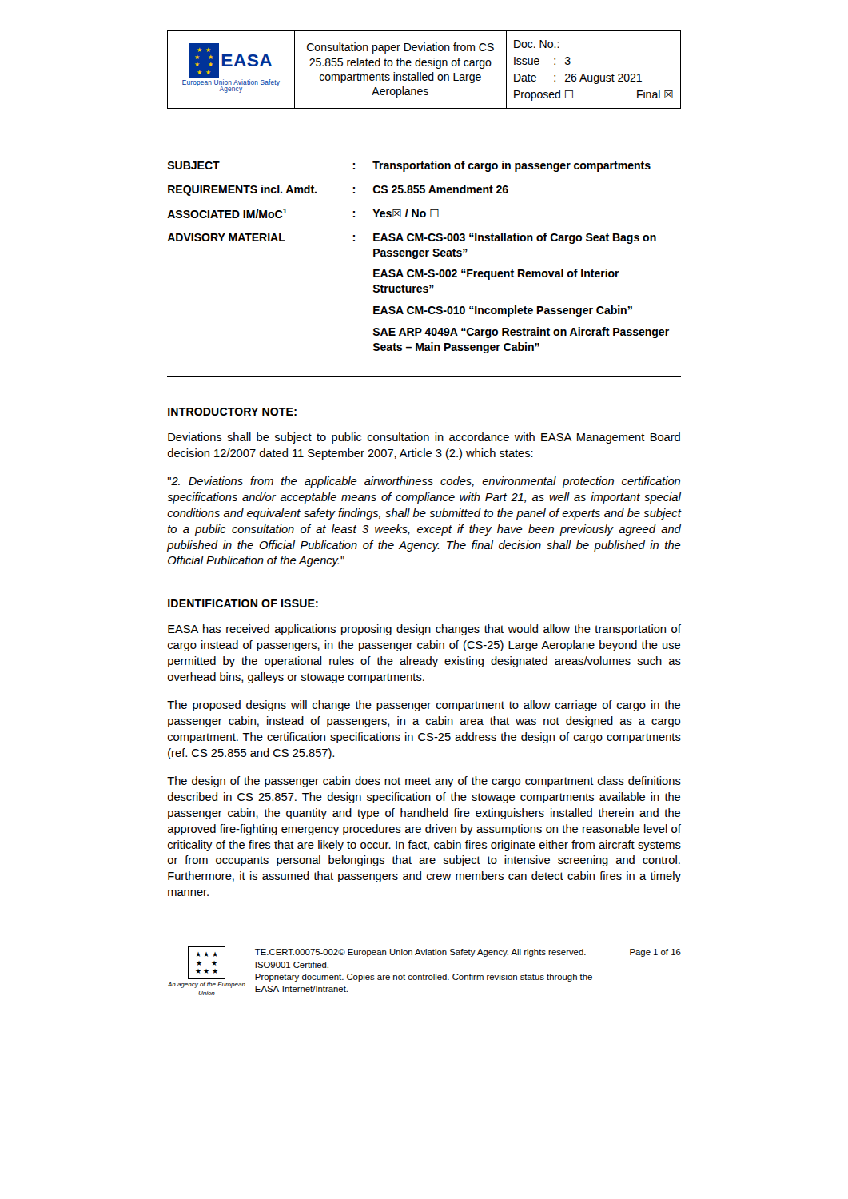| ★ ★ ★ ★ ★ ★ ★ ★ EASA European Union Aviation Safety Agency | Consultation paper Deviation from CS 25.855 related to the design of cargo compartments installed on Large Aeroplanes | Doc. No. : Issue : 3 Date : 26 August 2021 Proposed ☐ Final ☒ |
| SUBJECT | : | Transportation of cargo in passenger compartments |
| REQUIREMENTS incl. Amdt. | : | CS 25.855 Amendment 26 |
| ASSOCIATED IM/MoC 1 | : | Yes ☒ / No ☐ |
| ADVISORY MATERIAL | : | EASA CM-CS-003 “Installation of Cargo Seat Bags on Passenger Seats” EASA CM-S-002 “Frequent Removal of Interior Structures” EASA CM-CS-010 “Incomplete Passenger Cabin” SAE ARP 4049A “Cargo Restraint on Aircraft Passenger Seats – Main Passenger Cabin” |
INTRODUCTORY NOTE:
Deviations shall be subject to public consultation in accordance with EASA Management Board decision 12/2007 dated 11 September 2007, Article 3 (2.) which states:
"2. Deviations from the applicable airworthiness codes, environmental protection certification specifications and/or acceptable means of compliance with Part 21, as well as important special conditions and equivalent safety findings, shall be submitted to the panel of experts and be subject to a public consultation of at least 3 weeks, except if they have been previously agreed and published in the Official Publication of the Agency. The final decision shall be published in the Official Publication of the Agency."
IDENTIFICATION OF ISSUE:
EASA has received applications proposing design changes that would allow the transportation of cargo instead of passengers, in the passenger cabin of (CS-25) Large Aeroplane beyond the use permitted by the operational rules of the already existing designated areas/volumes such as overhead bins, galleys or stowage compartments.
The proposed designs will change the passenger compartment to allow carriage of cargo in the passenger cabin, instead of passengers, in a cabin area that was not designed as a cargo compartment. The certification specifications in CS-25 address the design of cargo compartments (ref. CS 25.855 and CS 25.857).
The design of the passenger cabin does not meet any of the cargo compartment class definitions described in CS 25.857. The design specification of the stowage compartments available in the passenger cabin, the quantity and type of handheld fire extinguishers installed therein and the approved fire-fighting emergency procedures are driven by assumptions on the reasonable level of criticality of the fires that are likely to occur. In fact, cabin fires originate either from aircraft systems or from occupants personal belongings that are subject to intensive screening and control. Furthermore, it is assumed that passengers and crew members can detect cabin fires in a timely manner.
★ ★ ★
★ ★
★ ★ ★
An agency of the European Union
TE.CERT.00075-002© European Union Aviation Safety Agency. All rights reserved. ISO9001 Certified.
Proprietary document. Copies are not controlled. Confirm revision status through the EASA-Internet/Intranet.
Page 1 of 16